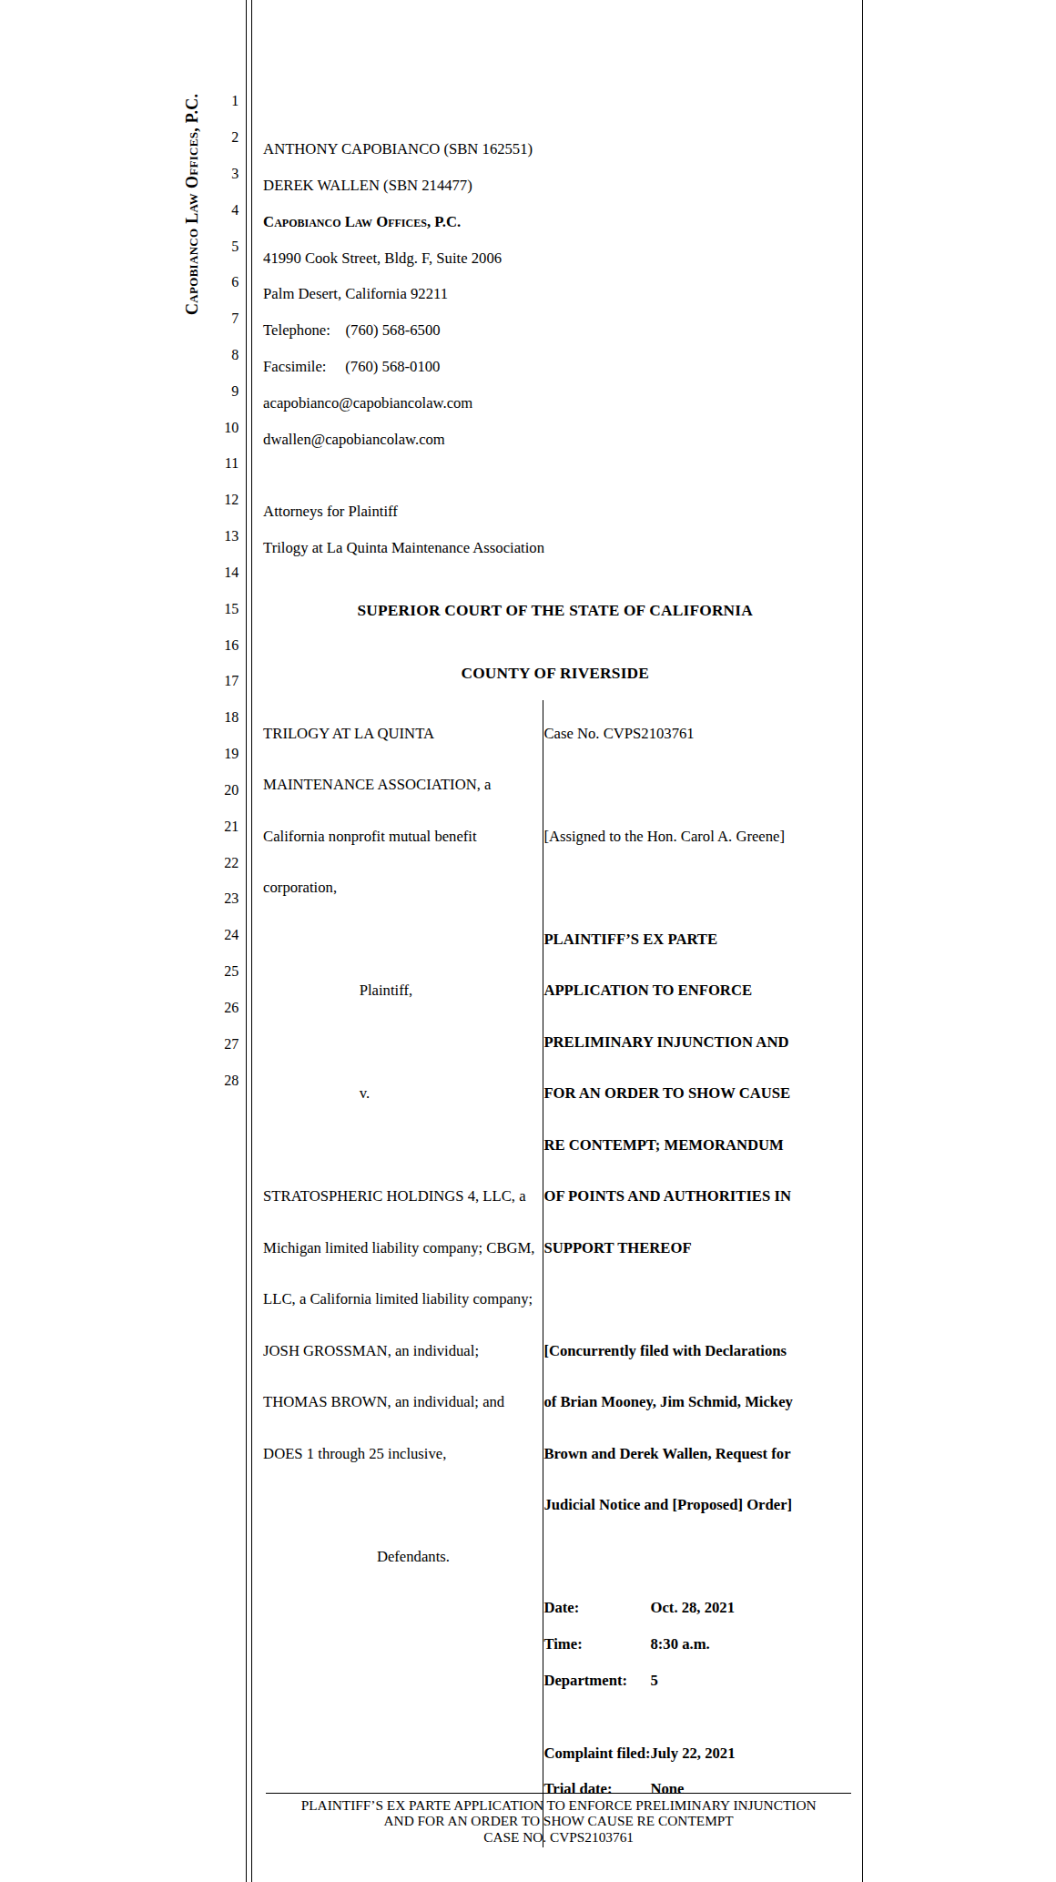Capobianco Law Offices, P.C.
1
2
3
4
5
6
7
8
9
10
11
12
13
14
15
16
17
18
19
20
21
22
23
24
25
26
27
28
ANTHONY CAPOBIANCO (SBN 162551)
DEREK WALLEN (SBN 214477)
Capobianco Law Offices, P.C.
41990 Cook Street, Bldg. F, Suite 2006
Palm Desert, California 92211
Telephone: (760) 568-6500
Facsimile: (760) 568-0100
acapobianco@capobiancolaw.com
dwallen@capobiancolaw.com
Attorneys for Plaintiff
Trilogy at La Quinta Maintenance Association
SUPERIOR COURT OF THE STATE OF CALIFORNIA
COUNTY OF RIVERSIDE
| TRILOGY AT LA QUINTA MAINTENANCE ASSOCIATION, a California nonprofit mutual benefit corporation, Plaintiff, v. STRATOSPHERIC HOLDINGS 4, LLC, a Michigan limited liability company; CBGM, LLC, a California limited liability company; JOSH GROSSMAN, an individual; THOMAS BROWN, an individual; and DOES 1 through 25 inclusive, Defendants. | Case No. CVPS2103761 [Assigned to the Hon. Carol A. Greene] PLAINTIFF’S EX PARTE APPLICATION TO ENFORCE PRELIMINARY INJUNCTION AND FOR AN ORDER TO SHOW CAUSE RE CONTEMPT; MEMORANDUM OF POINTS AND AUTHORITIES IN SUPPORT THEREOF [Concurrently filed with Declarations of Brian Mooney, Jim Schmid, Mickey Brown and Derek Wallen, Request for Judicial Notice and [Proposed] Order] / Date: / Oct. 28, 2021 / / Time: / 8:30 a.m. / / Department: / 5 / / Complaint filed: / July 22, 2021 / / Trial date: / None / |
PLAINTIFF’S EX PARTE APPLICATION TO ENFORCE PRELIMINARY INJUNCTION AND FOR AN ORDER TO SHOW CAUSE RE CONTEMPT CASE NO. CVPS2103761